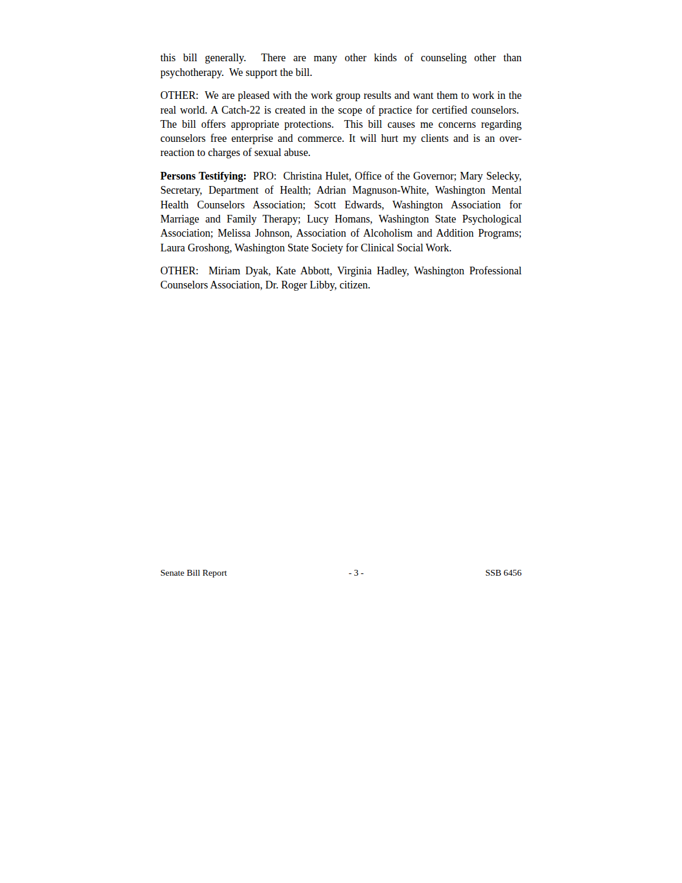this bill generally. There are many other kinds of counseling other than psychotherapy. We support the bill.
OTHER: We are pleased with the work group results and want them to work in the real world. A Catch-22 is created in the scope of practice for certified counselors. The bill offers appropriate protections. This bill causes me concerns regarding counselors free enterprise and commerce. It will hurt my clients and is an over-reaction to charges of sexual abuse.
Persons Testifying: PRO: Christina Hulet, Office of the Governor; Mary Selecky, Secretary, Department of Health; Adrian Magnuson-White, Washington Mental Health Counselors Association; Scott Edwards, Washington Association for Marriage and Family Therapy; Lucy Homans, Washington State Psychological Association; Melissa Johnson, Association of Alcoholism and Addition Programs; Laura Groshong, Washington State Society for Clinical Social Work.
OTHER: Miriam Dyak, Kate Abbott, Virginia Hadley, Washington Professional Counselors Association, Dr. Roger Libby, citizen.
Senate Bill Report
- 3 -
SSB 6456